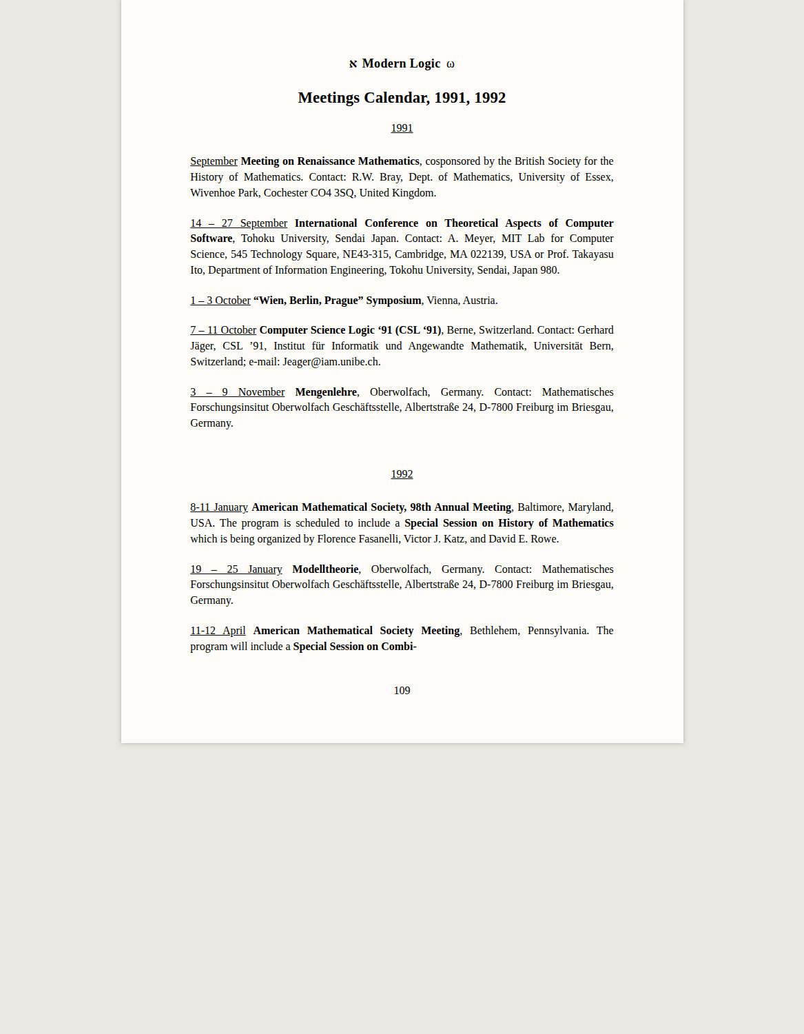א Modern Logic ω
Meetings Calendar, 1991, 1992
1991
September Meeting on Renaissance Mathematics, cosponsored by the British Society for the History of Mathematics. Contact: R.W. Bray, Dept. of Mathematics, University of Essex, Wivenhoe Park, Cochester CO4 3SQ, United Kingdom.
14 – 27 September International Conference on Theoretical Aspects of Computer Software, Tohoku University, Sendai Japan. Contact: A. Meyer, MIT Lab for Computer Science, 545 Technology Square, NE43-315, Cambridge, MA 022139, USA or Prof. Takayasu Ito, Department of Information Engineering, Tokohu University, Sendai, Japan 980.
1 – 3 October “Wien, Berlin, Prague” Symposium, Vienna, Austria.
7 – 11 October Computer Science Logic ‘91 (CSL ‘91), Berne, Switzerland. Contact: Gerhard Jäger, CSL ’91, Institut für Informatik und Angewandte Mathematik, Universität Bern, Switzerland; e-mail: Jeager@iam.unibe.ch.
3 – 9 November Mengenlehre, Oberwolfach, Germany. Contact: Mathematisches Forschungsinsitut Oberwolfach Geschäftsstelle, Albertstraße 24, D-7800 Freiburg im Briesgau, Germany.
1992
8-11 January American Mathematical Society, 98th Annual Meeting, Baltimore, Maryland, USA. The program is scheduled to include a Special Session on History of Mathematics which is being organized by Florence Fasanelli, Victor J. Katz, and David E. Rowe.
19 – 25 January Modelltheorie, Oberwolfach, Germany. Contact: Mathematisches Forschungsinsitut Oberwolfach Geschäftsstelle, Albertstraße 24, D-7800 Freiburg im Briesgau, Germany.
11-12 April American Mathematical Society Meeting, Bethlehem, Pennsylvania. The program will include a Special Session on Combi-
109